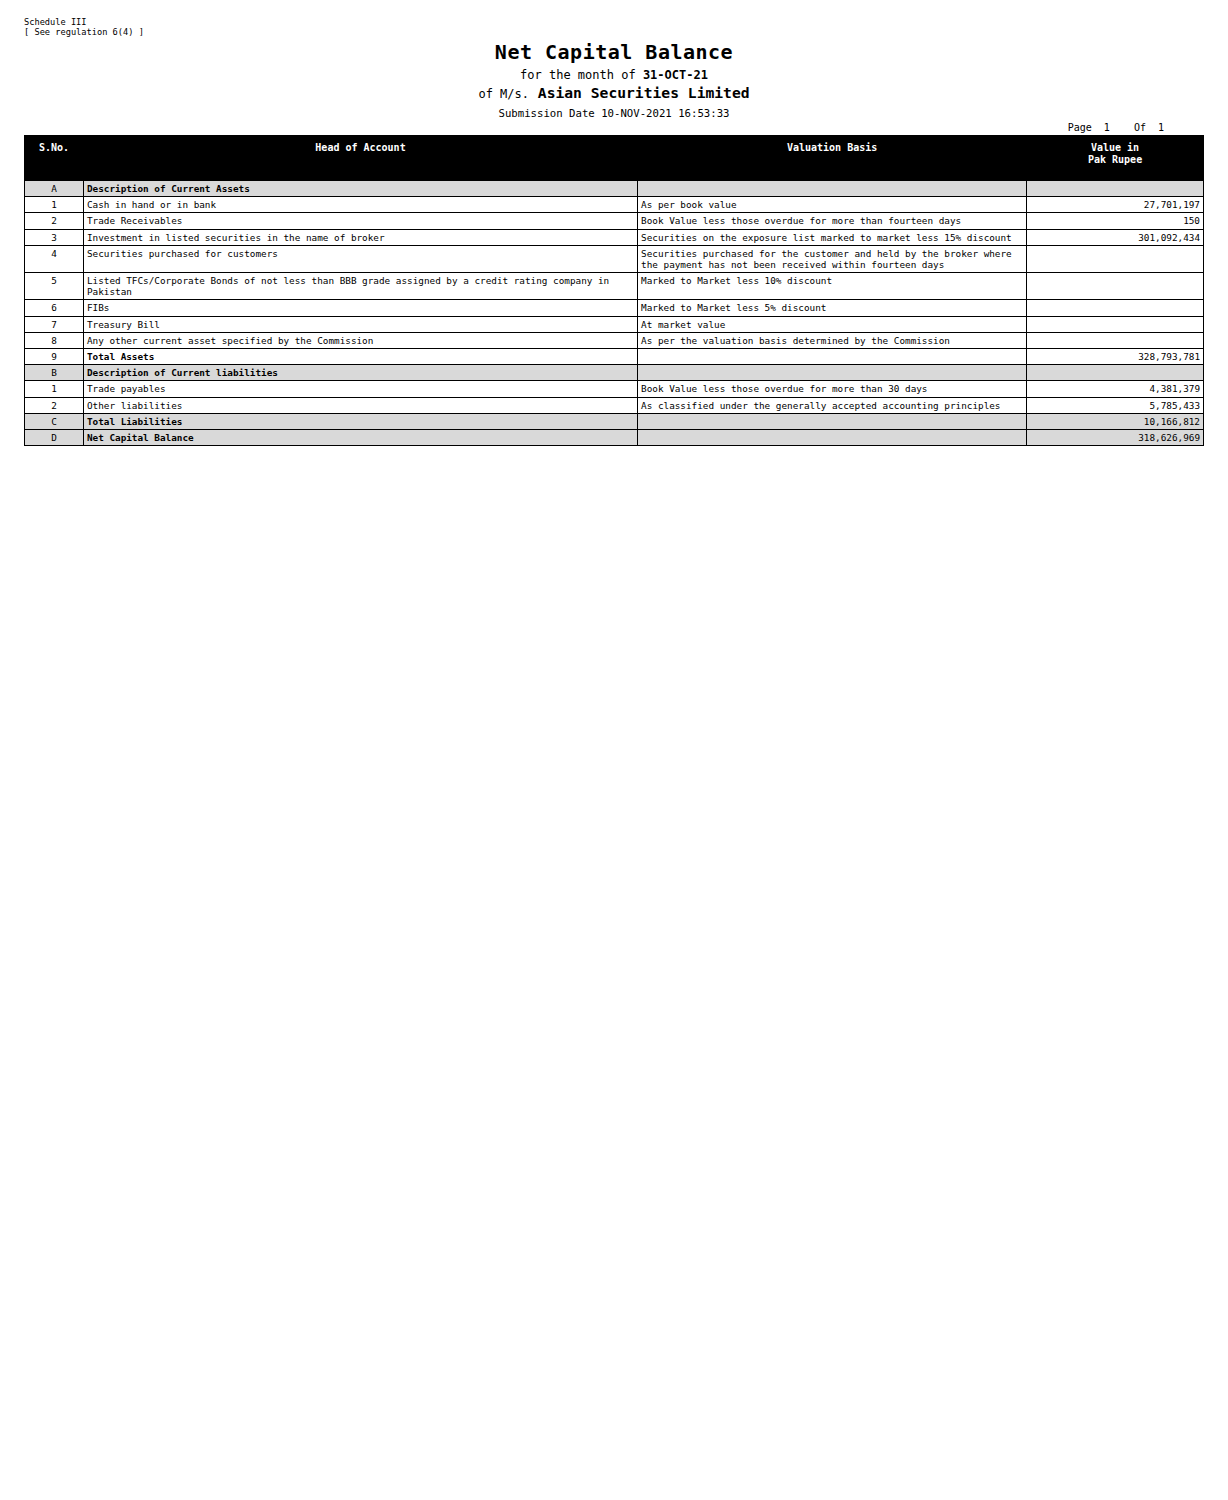Schedule III
[ See regulation 6(4) ]
Net Capital Balance
for the month of 31-OCT-21
of M/s. Asian Securities Limited
Submission Date 10-NOV-2021 16:53:33
Page 1 Of 1
| S.No. | Head of Account | Valuation Basis | Value in Pak Rupee |
| --- | --- | --- | --- |
| A | Description of Current Assets | | |
| 1 | Cash in hand or in bank | As per book value | 27,701,197 |
| 2 | Trade Receivables | Book Value less those overdue for more than fourteen days | 150 |
| 3 | Investment in listed securities in the name of broker | Securities on the exposure list marked to market less 15% discount | 301,092,434 |
| 4 | Securities purchased for customers | Securities purchased for the customer and held by the broker where the payment has not been received within fourteen days | |
| 5 | Listed TFCs/Corporate Bonds of not less than BBB grade assigned by a credit rating company in Pakistan | Marked to Market less 10% discount | |
| 6 | FIBs | Marked to Market less 5% discount | |
| 7 | Treasury Bill | At market value | |
| 8 | Any other current asset specified by the Commission | As per the valuation basis determined by the Commission | |
| 9 | Total Assets | | 328,793,781 |
| B | Description of Current liabilities | | |
| 1 | Trade payables | Book Value less those overdue for more than 30 days | 4,381,379 |
| 2 | Other liabilities | As classified under the generally accepted accounting principles | 5,785,433 |
| C | Total Liabilities | | 10,166,812 |
| D | Net Capital Balance | | 318,626,969 |